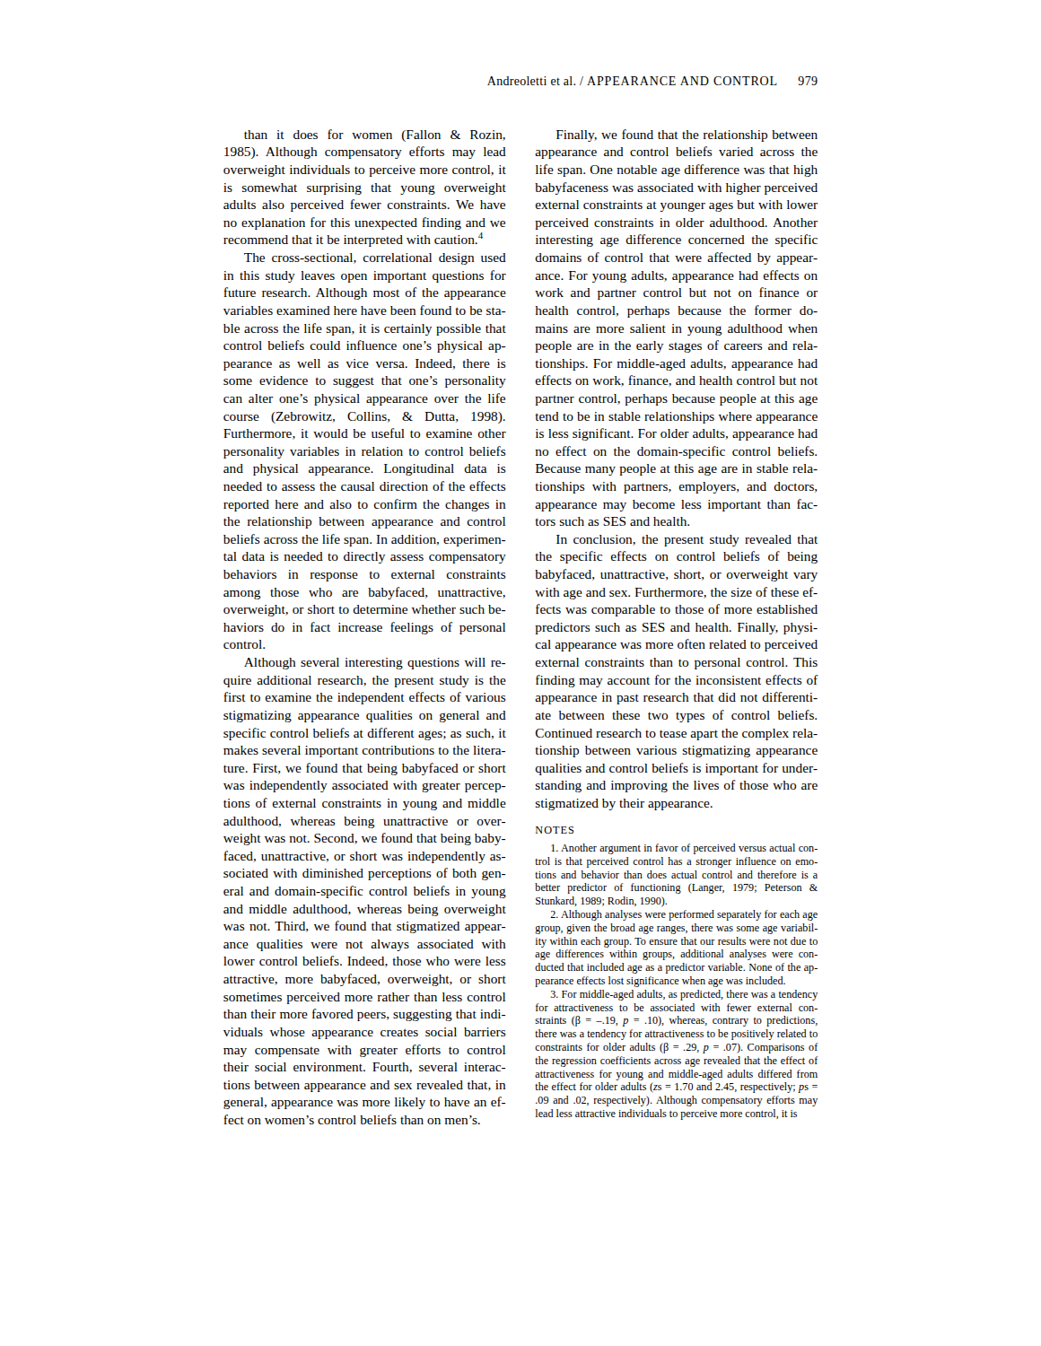Andreoletti et al. / APPEARANCE AND CONTROL 979
than it does for women (Fallon & Rozin, 1985). Although compensatory efforts may lead overweight individuals to perceive more control, it is somewhat surprising that young overweight adults also perceived fewer constraints. We have no explanation for this unexpected finding and we recommend that it be interpreted with caution.4
The cross-sectional, correlational design used in this study leaves open important questions for future research. Although most of the appearance variables examined here have been found to be stable across the life span, it is certainly possible that control beliefs could influence one’s physical appearance as well as vice versa. Indeed, there is some evidence to suggest that one’s personality can alter one’s physical appearance over the life course (Zebrowitz, Collins, & Dutta, 1998). Furthermore, it would be useful to examine other personality variables in relation to control beliefs and physical appearance. Longitudinal data is needed to assess the causal direction of the effects reported here and also to confirm the changes in the relationship between appearance and control beliefs across the life span. In addition, experimental data is needed to directly assess compensatory behaviors in response to external constraints among those who are babyfaced, unattractive, overweight, or short to determine whether such behaviors do in fact increase feelings of personal control.
Although several interesting questions will require additional research, the present study is the first to examine the independent effects of various stigmatizing appearance qualities on general and specific control beliefs at different ages; as such, it makes several important contributions to the literature. First, we found that being babyfaced or short was independently associated with greater perceptions of external constraints in young and middle adulthood, whereas being unattractive or overweight was not. Second, we found that being babyfaced, unattractive, or short was independently associated with diminished perceptions of both general and domain-specific control beliefs in young and middle adulthood, whereas being overweight was not. Third, we found that stigmatized appearance qualities were not always associated with lower control beliefs. Indeed, those who were less attractive, more babyfaced, overweight, or short sometimes perceived more rather than less control than their more favored peers, suggesting that individuals whose appearance creates social barriers may compensate with greater efforts to control their social environment. Fourth, several interactions between appearance and sex revealed that, in general, appearance was more likely to have an effect on women’s control beliefs than on men’s.
Finally, we found that the relationship between appearance and control beliefs varied across the life span. One notable age difference was that high babyfaceness was associated with higher perceived external constraints at younger ages but with lower perceived constraints in older adulthood. Another interesting age difference concerned the specific domains of control that were affected by appearance. For young adults, appearance had effects on work and partner control but not on finance or health control, perhaps because the former domains are more salient in young adulthood when people are in the early stages of careers and relationships. For middle-aged adults, appearance had effects on work, finance, and health control but not partner control, perhaps because people at this age tend to be in stable relationships where appearance is less significant. For older adults, appearance had no effect on the domain-specific control beliefs. Because many people at this age are in stable relationships with partners, employers, and doctors, appearance may become less important than factors such as SES and health.
In conclusion, the present study revealed that the specific effects on control beliefs of being babyfaced, unattractive, short, or overweight vary with age and sex. Furthermore, the size of these effects was comparable to those of more established predictors such as SES and health. Finally, physical appearance was more often related to perceived external constraints than to personal control. This finding may account for the inconsistent effects of appearance in past research that did not differentiate between these two types of control beliefs. Continued research to tease apart the complex relationship between various stigmatizing appearance qualities and control beliefs is important for understanding and improving the lives of those who are stigmatized by their appearance.
NOTES
1. Another argument in favor of perceived versus actual control is that perceived control has a stronger influence on emotions and behavior than does actual control and therefore is a better predictor of functioning (Langer, 1979; Peterson & Stunkard, 1989; Rodin, 1990).
2. Although analyses were performed separately for each age group, given the broad age ranges, there was some age variability within each group. To ensure that our results were not due to age differences within groups, additional analyses were conducted that included age as a predictor variable. None of the appearance effects lost significance when age was included.
3. For middle-aged adults, as predicted, there was a tendency for attractiveness to be associated with fewer external constraints (β = –.19, p = .10), whereas, contrary to predictions, there was a tendency for attractiveness to be positively related to constraints for older adults (β = .29, p = .07). Comparisons of the regression coefficients across age revealed that the effect of attractiveness for young and middle-aged adults differed from the effect for older adults (zs = 1.70 and 2.45, respectively; ps = .09 and .02, respectively). Although compensatory efforts may lead less attractive individuals to perceive more control, it is